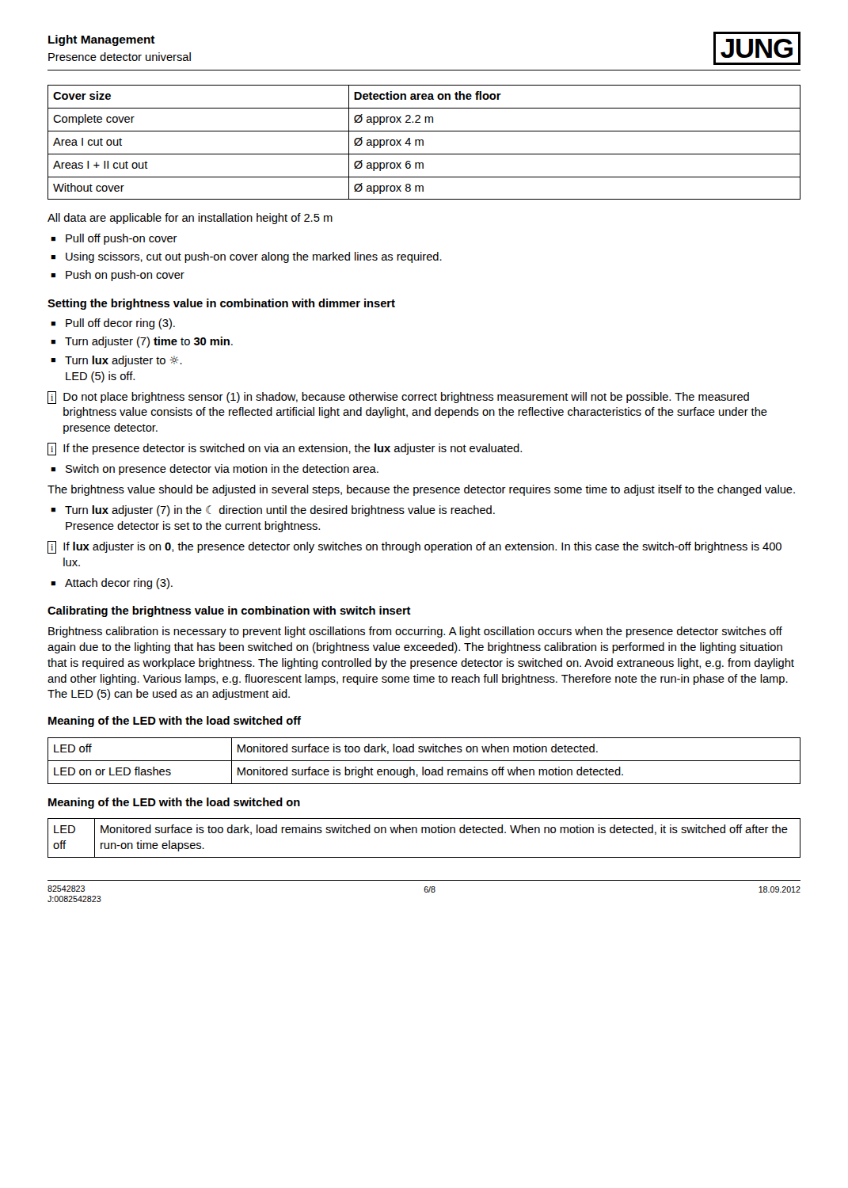Light Management
Presence detector universal
JUNG
| Cover size | Detection area on the floor |
| --- | --- |
| Complete cover | Ø approx 2.2 m |
| Area I cut out | Ø approx 4 m |
| Areas I + II cut out | Ø approx 6 m |
| Without cover | Ø approx 8 m |
All data are applicable for an installation height of 2.5 m
Pull off push-on cover
Using scissors, cut out push-on cover along the marked lines as required.
Push on push-on cover
Setting the brightness value in combination with dimmer insert
Pull off decor ring (3).
Turn adjuster (7) time to 30 min.
Turn lux adjuster to ☼.
LED (5) is off.
i Do not place brightness sensor (1) in shadow, because otherwise correct brightness measurement will not be possible. The measured brightness value consists of the reflected artificial light and daylight, and depends on the reflective characteristics of the surface under the presence detector.
i If the presence detector is switched on via an extension, the lux adjuster is not evaluated.
Switch on presence detector via motion in the detection area.
The brightness value should be adjusted in several steps, because the presence detector requires some time to adjust itself to the changed value.
Turn lux adjuster (7) in the ☾ direction until the desired brightness value is reached.
Presence detector is set to the current brightness.
i If lux adjuster is on 0, the presence detector only switches on through operation of an extension. In this case the switch-off brightness is 400 lux.
Attach decor ring (3).
Calibrating the brightness value in combination with switch insert
Brightness calibration is necessary to prevent light oscillations from occurring. A light oscillation occurs when the presence detector switches off again due to the lighting that has been switched on (brightness value exceeded). The brightness calibration is performed in the lighting situation that is required as workplace brightness. The lighting controlled by the presence detector is switched on. Avoid extraneous light, e.g. from daylight and other lighting. Various lamps, e.g. fluorescent lamps, require some time to reach full brightness. Therefore note the run-in phase of the lamp. The LED (5) can be used as an adjustment aid.
Meaning of the LED with the load switched off
| LED off | Monitored surface is too dark, load switches on when motion detected. |
| LED on or LED flashes | Monitored surface is bright enough, load remains off when motion detected. |
Meaning of the LED with the load switched on
| LED off | Monitored surface is too dark, load remains switched on when motion detected. When no motion is detected, it is switched off after the run-on time elapses. |
82542823
J:0082542823
6/8
18.09.2012